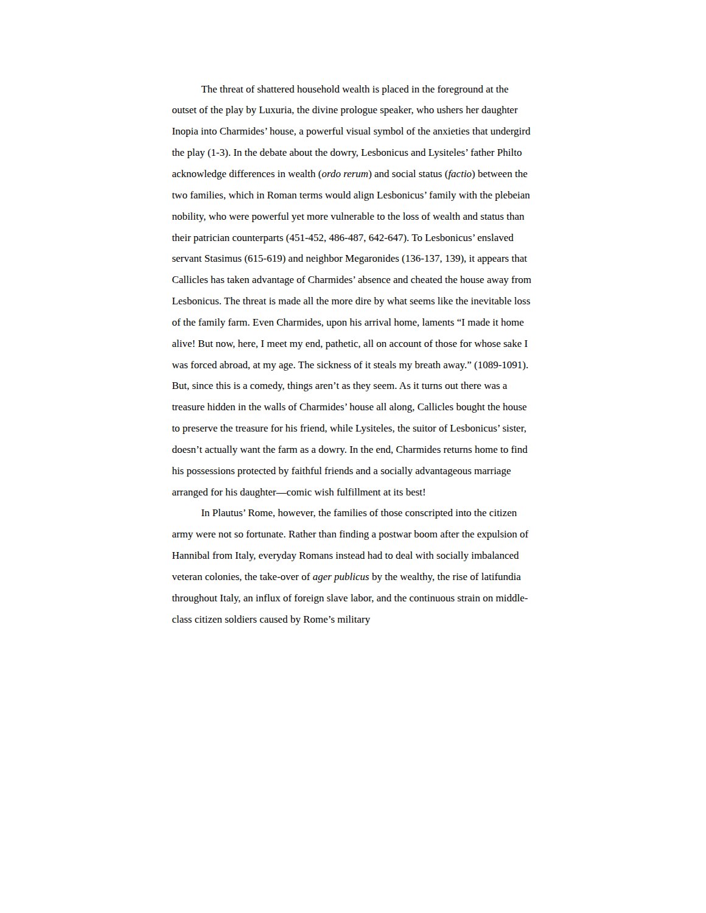The threat of shattered household wealth is placed in the foreground at the outset of the play by Luxuria, the divine prologue speaker, who ushers her daughter Inopia into Charmides’ house, a powerful visual symbol of the anxieties that undergird the play (1-3). In the debate about the dowry, Lesbonicus and Lysiteles’ father Philto acknowledge differences in wealth (ordo rerum) and social status (factio) between the two families, which in Roman terms would align Lesbonicus’ family with the plebeian nobility, who were powerful yet more vulnerable to the loss of wealth and status than their patrician counterparts (451-452, 486-487, 642-647). To Lesbonicus’ enslaved servant Stasimus (615-619) and neighbor Megaronides (136-137, 139), it appears that Callicles has taken advantage of Charmides’ absence and cheated the house away from Lesbonicus. The threat is made all the more dire by what seems like the inevitable loss of the family farm. Even Charmides, upon his arrival home, laments “I made it home alive! But now, here, I meet my end, pathetic, all on account of those for whose sake I was forced abroad, at my age. The sickness of it steals my breath away.” (1089-1091). But, since this is a comedy, things aren’t as they seem. As it turns out there was a treasure hidden in the walls of Charmides’ house all along, Callicles bought the house to preserve the treasure for his friend, while Lysiteles, the suitor of Lesbonicus’ sister, doesn’t actually want the farm as a dowry. In the end, Charmides returns home to find his possessions protected by faithful friends and a socially advantageous marriage arranged for his daughter—comic wish fulfillment at its best!
In Plautus’ Rome, however, the families of those conscripted into the citizen army were not so fortunate. Rather than finding a postwar boom after the expulsion of Hannibal from Italy, everyday Romans instead had to deal with socially imbalanced veteran colonies, the take-over of ager publicus by the wealthy, the rise of latifundia throughout Italy, an influx of foreign slave labor, and the continuous strain on middle-class citizen soldiers caused by Rome’s military